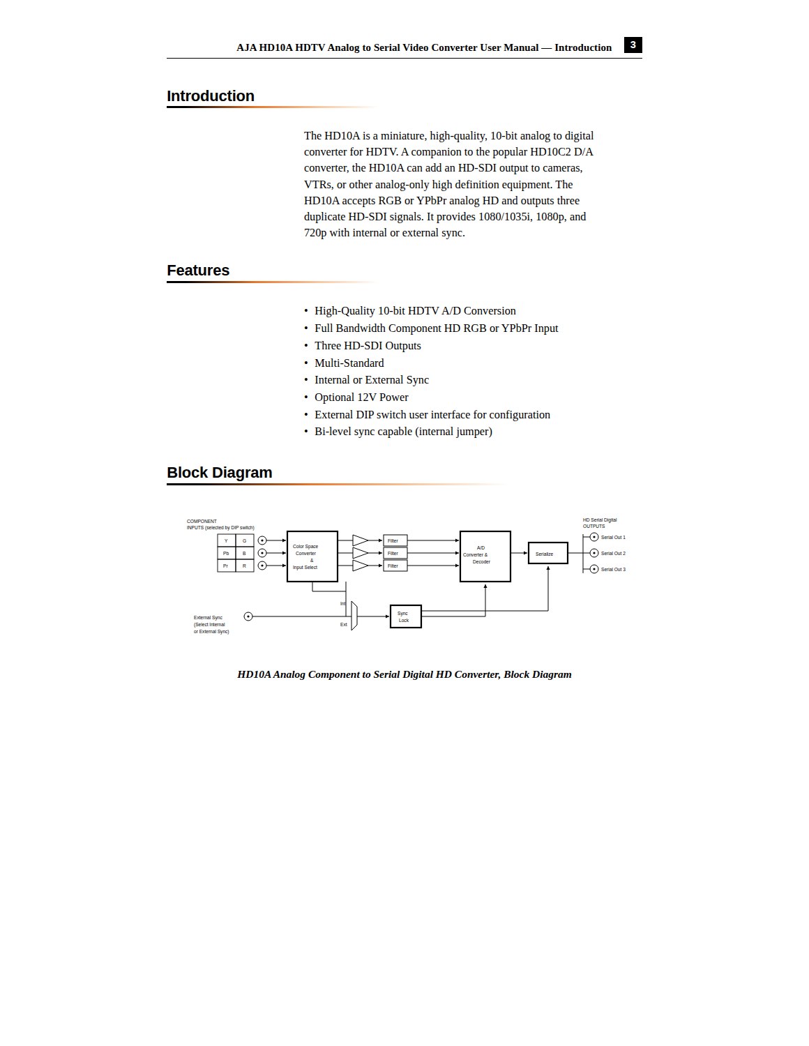AJA HD10A HDTV Analog to Serial Video Converter User Manual — Introduction
3
Introduction
The HD10A is a miniature, high-quality, 10-bit analog to digital converter for HDTV. A companion to the popular HD10C2 D/A converter, the HD10A can add an HD-SDI output to cameras, VTRs, or other analog-only high definition equipment. The HD10A accepts RGB or YPbPr analog HD and outputs three duplicate HD-SDI signals. It provides 1080/1035i, 1080p, and 720p with internal or external sync.
Features
High-Quality 10-bit HDTV A/D Conversion
Full Bandwidth Component HD RGB or YPbPr Input
Three HD-SDI Outputs
Multi-Standard
Internal or External Sync
Optional 12V Power
External DIP switch user interface for configuration
Bi-level sync capable (internal jumper)
Block Diagram
COMPONENT INPUTS (selected by DIP switch) Y G Pb B Pr R Color Space Converter & Input Select Filter Filter Filter A/D Converter & Decoder Serialize Serial Out 1 Serial Out 2 Serial Out 3 HD Serial Digital OUTPUTS External Sync (Select Internal or External Sync) Int Ext Sync Lock
HD10A Analog Component to Serial Digital HD Converter, Block Diagram